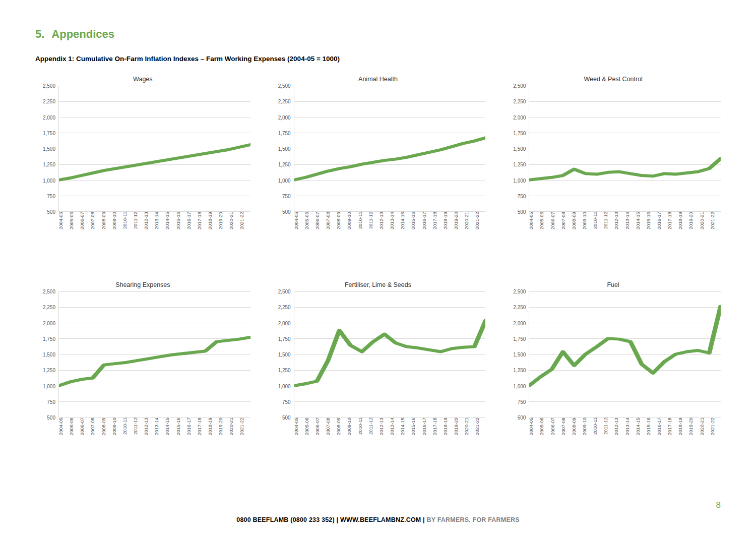5. Appendices
Appendix 1: Cumulative On-Farm Inflation Indexes – Farm Working Expenses (2004-05 = 1000)
Wages
2,500 2,250 2,000 1,750 1,500 1,250 1,000 750 500
2004-052005-062006-072007-082008-092009-102010-112011-122012-132013-142014-152015-162016-172017-182018-192019-202020-212021-22
Animal Health
2,500 2,250 2,000 1,750 1,500 1,250 1,000 750 500
2004-052005-062006-072007-082008-092009-102010-112011-122012-132013-142014-152015-162016-172017-182018-192019-202020-212021-22
Weed & Pest Control
2,500 2,250 2,000 1,750 1,500 1,250 1,000 750 500
2004-052005-062006-072007-082008-092009-102010-112011-122012-132013-142014-152015-162016-172017-182018-192019-202020-212021-22
Shearing Expenses
2,500 2,250 2,000 1,750 1,500 1,250 1,000 750 500
2004-052005-062006-072007-082008-092009-102010-112011-122012-132013-142014-152015-162016-172017-182018-192019-202020-212021-22
Fertiliser, Lime & Seeds
2,500 2,250 2,000 1,750 1,500 1,250 1,000 750 500
2004-052005-062006-072007-082008-092009-102010-112011-122012-132013-142014-152015-162016-172017-182018-192019-202020-212021-22
Fuel
2,500 2,250 2,000 1,750 1,500 1,250 1,000 750 500
2004-052005-062006-072007-082008-092009-102010-112011-122012-132013-142014-152015-162016-172017-182018-192019-202020-212021-22
8
0800 BEEFLAMB (0800 233 352) | WWW.BEEFLAMBNZ.COM | BY FARMERS. FOR FARMERS